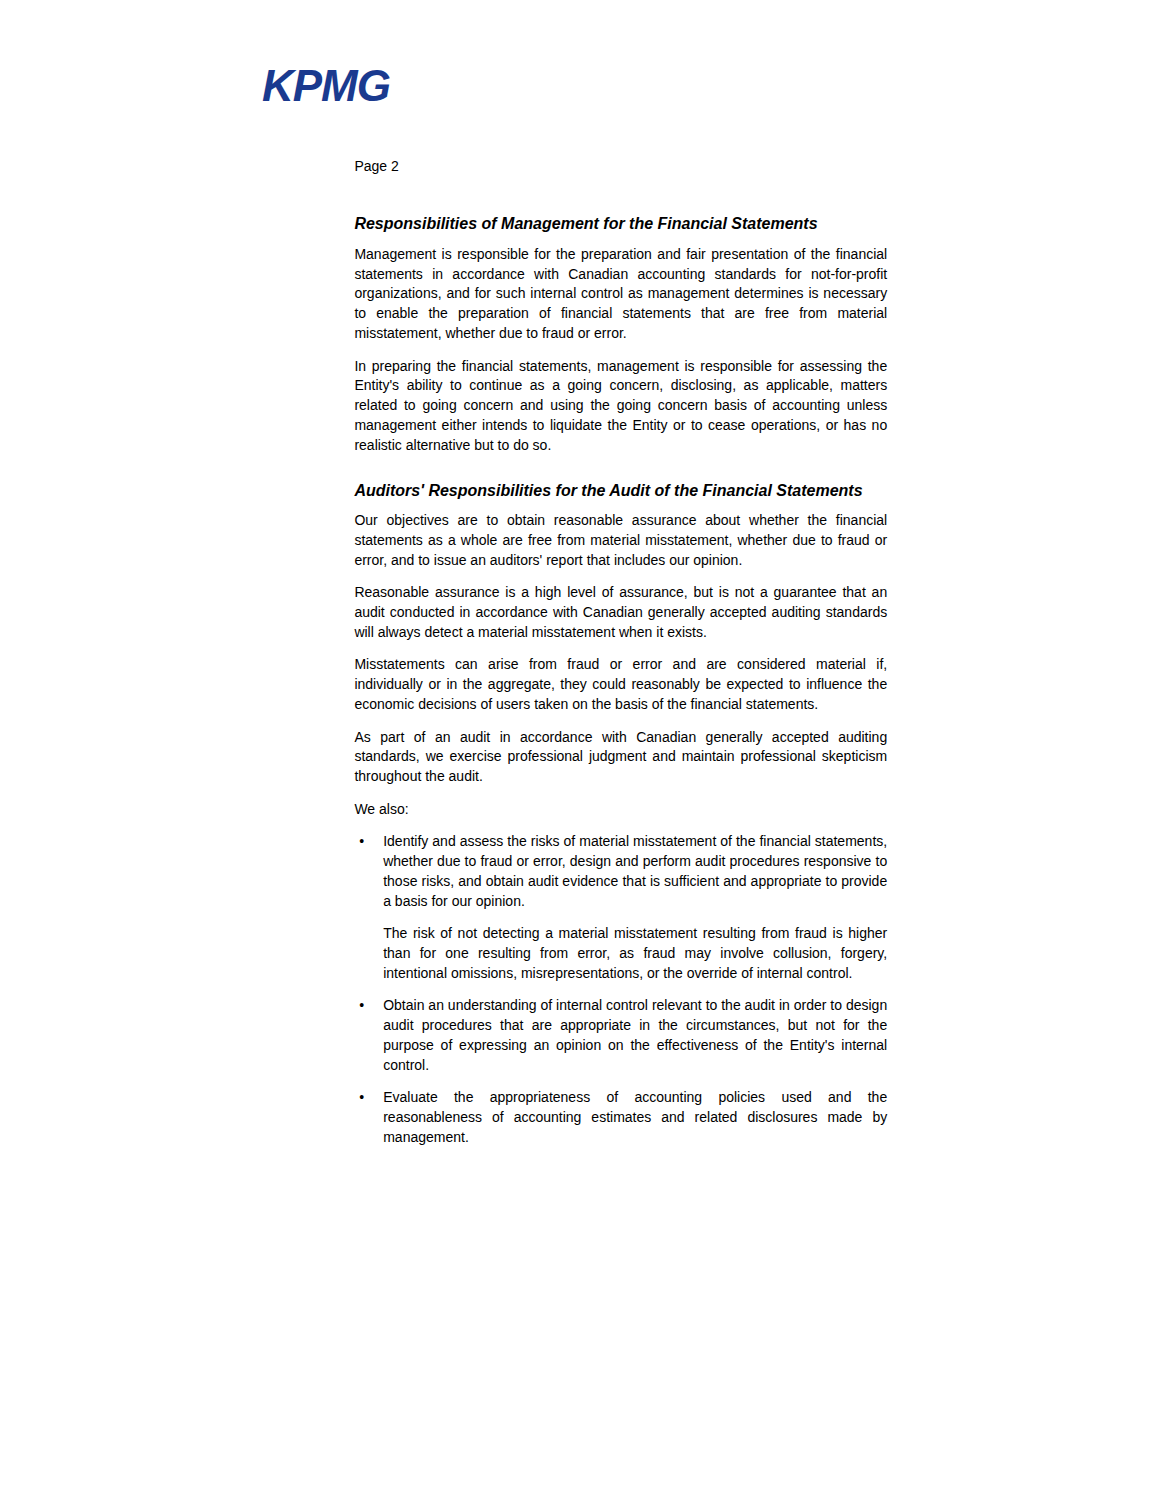KPMG
Page 2
Responsibilities of Management for the Financial Statements
Management is responsible for the preparation and fair presentation of the financial statements in accordance with Canadian accounting standards for not-for-profit organizations, and for such internal control as management determines is necessary to enable the preparation of financial statements that are free from material misstatement, whether due to fraud or error.
In preparing the financial statements, management is responsible for assessing the Entity's ability to continue as a going concern, disclosing, as applicable, matters related to going concern and using the going concern basis of accounting unless management either intends to liquidate the Entity or to cease operations, or has no realistic alternative but to do so.
Auditors' Responsibilities for the Audit of the Financial Statements
Our objectives are to obtain reasonable assurance about whether the financial statements as a whole are free from material misstatement, whether due to fraud or error, and to issue an auditors' report that includes our opinion.
Reasonable assurance is a high level of assurance, but is not a guarantee that an audit conducted in accordance with Canadian generally accepted auditing standards will always detect a material misstatement when it exists.
Misstatements can arise from fraud or error and are considered material if, individually or in the aggregate, they could reasonably be expected to influence the economic decisions of users taken on the basis of the financial statements.
As part of an audit in accordance with Canadian generally accepted auditing standards, we exercise professional judgment and maintain professional skepticism throughout the audit.
We also:
Identify and assess the risks of material misstatement of the financial statements, whether due to fraud or error, design and perform audit procedures responsive to those risks, and obtain audit evidence that is sufficient and appropriate to provide a basis for our opinion.
The risk of not detecting a material misstatement resulting from fraud is higher than for one resulting from error, as fraud may involve collusion, forgery, intentional omissions, misrepresentations, or the override of internal control.
Obtain an understanding of internal control relevant to the audit in order to design audit procedures that are appropriate in the circumstances, but not for the purpose of expressing an opinion on the effectiveness of the Entity's internal control.
Evaluate the appropriateness of accounting policies used and the reasonableness of accounting estimates and related disclosures made by management.